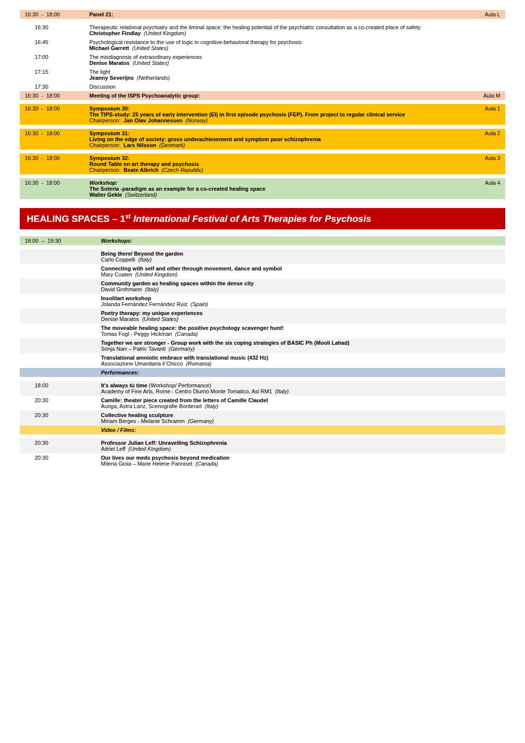| 16:30 - 18:00 | Panel 21: | Aula L |
| 16:30 | Therapeutic relational psychiatry and the liminal space: the healing potential of the psychiatric consultation as a co-created place of safety Christopher Findlay (United Kingdom) |
| 16:45 | Psychological resistance to the use of logic in cognitive-behavioral therapy for psychosis Michael Garrett (United States) |
| 17:00 | The misdiagnosis of extraordinary experiences Denise Maratos (United States) |
| 17:15 | The light Jeanny Severijns (Netherlands) |
| 17:30 | Discussion |
| 16:30 - 18:00 | Meeting of the ISPS Psychoanalytic group: | Aula M |
| 16:30 - 18:00 | Symposium 30: The TIPS-study: 25 years of early intervention (EI) in first episode psychosis (FEP). From project to regular clinical service Chairperson: Jan Olav Johannessen (Norway) | Aula 1 |
| 16:30 - 18:00 | Symposium 31: Living on the edge of society: gross underachievement and symptom poor schizophrenia Chairperson: Lars Nilsson (Denmark) | Aula 2 |
| 16:30 - 18:00 | Symposium 32: Round Table on art therapy and psychosis Chairperson: Beate Albrich (Czech Republic) | Aula 3 |
| 16:30 - 18:00 | Workshop: The Soteria -paradigm as an example for a co-created healing space Walter Gekle (Switzerland) | Aula 4 |
HEALING SPACES – 1st International Festival of Arts Therapies for Psychosis
| 18:00 – 19:30 | Workshops: |
| | Being there/ Beyond the garden Carlo Coppelli (Italy) |
| | Connecting with self and other through movement, dance and symbol Mary Coaten (United Kingdom) |
| | Community garden as healing spaces within the dense city David Grohmann (Italy) |
| | Insolitart workshop Jolanda Fernández Fernández Ruiz (Spain) |
| | Poetry therapy: my unique experiences Denise Maratos (United States) |
| | The moveable healing space: the positive psychology scavenger hunt! Tomas Fogl - Peggy Hickman (Canada) |
| | Together we are stronger - Group work with the six coping strategies of BASIC Ph (Mooli Lahad) Sonja Narr – Patric Tavanti (Germany) |
| | Translational amniotic embrace with translational music (432 Hz) Associazione Umanitaria il Chicco (Romania) |
| | Performances: |
| 18:00 | It's always tù time (Workshop/ Performance) Academy of Fine Arts, Rome - Centro Diurno Monte Tomatico, Asl RM1 (Italy) |
| 20:30 | Camille: theater piece created from the letters of Camille Claudel Auriga, Astra Lanz, Scenografie Borderart (Italy) |
| 20:30 | Collective healing sculpture Miriam Berges - Melanie Schramm (Germany) |
| | Video / Films: |
| 20:30 | Professor Julian Leff: Unravelling Schizophrenia Adriel Leff (United Kingdom) |
| 20:30 | Our lives our meds psychosis beyond medication Milena Gioia – Marie Helene Panniset (Canada) |